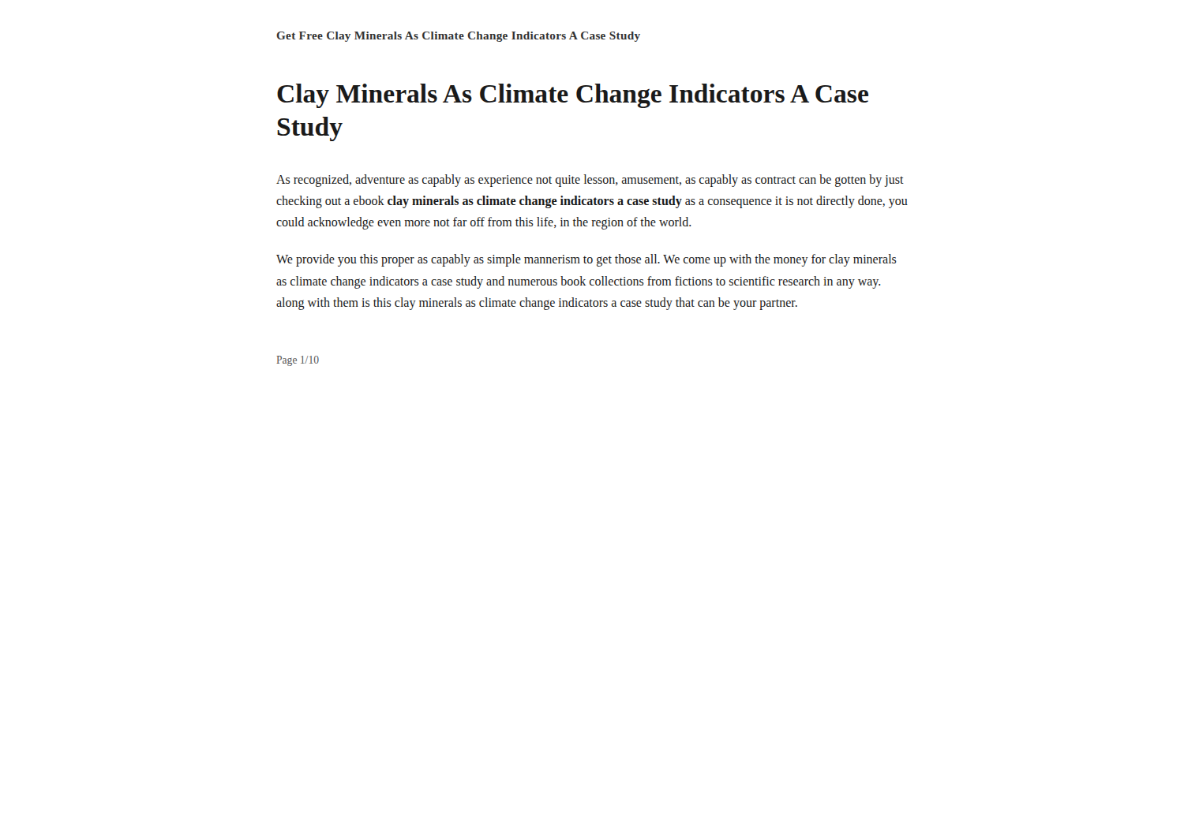Get Free Clay Minerals As Climate Change Indicators A Case Study
Clay Minerals As Climate Change Indicators A Case Study
As recognized, adventure as capably as experience not quite lesson, amusement, as capably as contract can be gotten by just checking out a ebook clay minerals as climate change indicators a case study as a consequence it is not directly done, you could acknowledge even more not far off from this life, in the region of the world.
We provide you this proper as capably as simple mannerism to get those all. We come up with the money for clay minerals as climate change indicators a case study and numerous book collections from fictions to scientific research in any way. along with them is this clay minerals as climate change indicators a case study that can be your partner.
Page 1/10